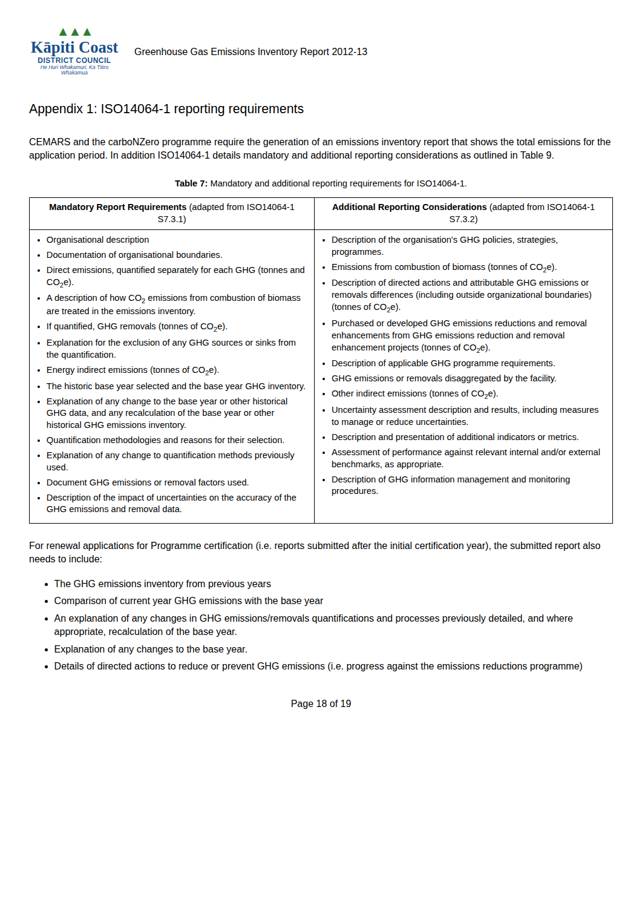▲▲▲
Kāpiti Coast
DISTRICT COUNCIL
He Huri Whakamuri, Ka Titiro Whakamua
Greenhouse Gas Emissions Inventory Report 2012-13
Appendix 1: ISO14064-1 reporting requirements
CEMARS and the carboNZero programme require the generation of an emissions inventory report that shows the total emissions for the application period. In addition ISO14064-1 details mandatory and additional reporting considerations as outlined in Table 9.
Table 7: Mandatory and additional reporting requirements for ISO14064-1.
| Mandatory Report Requirements (adapted from ISO14064-1 S7.3.1) | Additional Reporting Considerations (adapted from ISO14064-1 S7.3.2) |
| --- | --- |
| Organisational description Documentation of organisational boundaries. Direct emissions, quantified separately for each GHG (tonnes and CO 2 e). A description of how CO 2 emissions from combustion of biomass are treated in the emissions inventory. If quantified, GHG removals (tonnes of CO 2 e). Explanation for the exclusion of any GHG sources or sinks from the quantification. Energy indirect emissions (tonnes of CO 2 e). The historic base year selected and the base year GHG inventory. Explanation of any change to the base year or other historical GHG data, and any recalculation of the base year or other historical GHG emissions inventory. Quantification methodologies and reasons for their selection. Explanation of any change to quantification methods previously used. Document GHG emissions or removal factors used. Description of the impact of uncertainties on the accuracy of the GHG emissions and removal data. | Description of the organisation's GHG policies, strategies, programmes. Emissions from combustion of biomass (tonnes of CO 2 e). Description of directed actions and attributable GHG emissions or removals differences (including outside organizational boundaries) (tonnes of CO 2 e). Purchased or developed GHG emissions reductions and removal enhancements from GHG emissions reduction and removal enhancement projects (tonnes of CO 2 e). Description of applicable GHG programme requirements. GHG emissions or removals disaggregated by the facility. Other indirect emissions (tonnes of CO 2 e). Uncertainty assessment description and results, including measures to manage or reduce uncertainties. Description and presentation of additional indicators or metrics. Assessment of performance against relevant internal and/or external benchmarks, as appropriate. Description of GHG information management and monitoring procedures. |
For renewal applications for Programme certification (i.e. reports submitted after the initial certification year), the submitted report also needs to include:
The GHG emissions inventory from previous years
Comparison of current year GHG emissions with the base year
An explanation of any changes in GHG emissions/removals quantifications and processes previously detailed, and where appropriate, recalculation of the base year.
Explanation of any changes to the base year.
Details of directed actions to reduce or prevent GHG emissions (i.e. progress against the emissions reductions programme)
Page 18 of 19